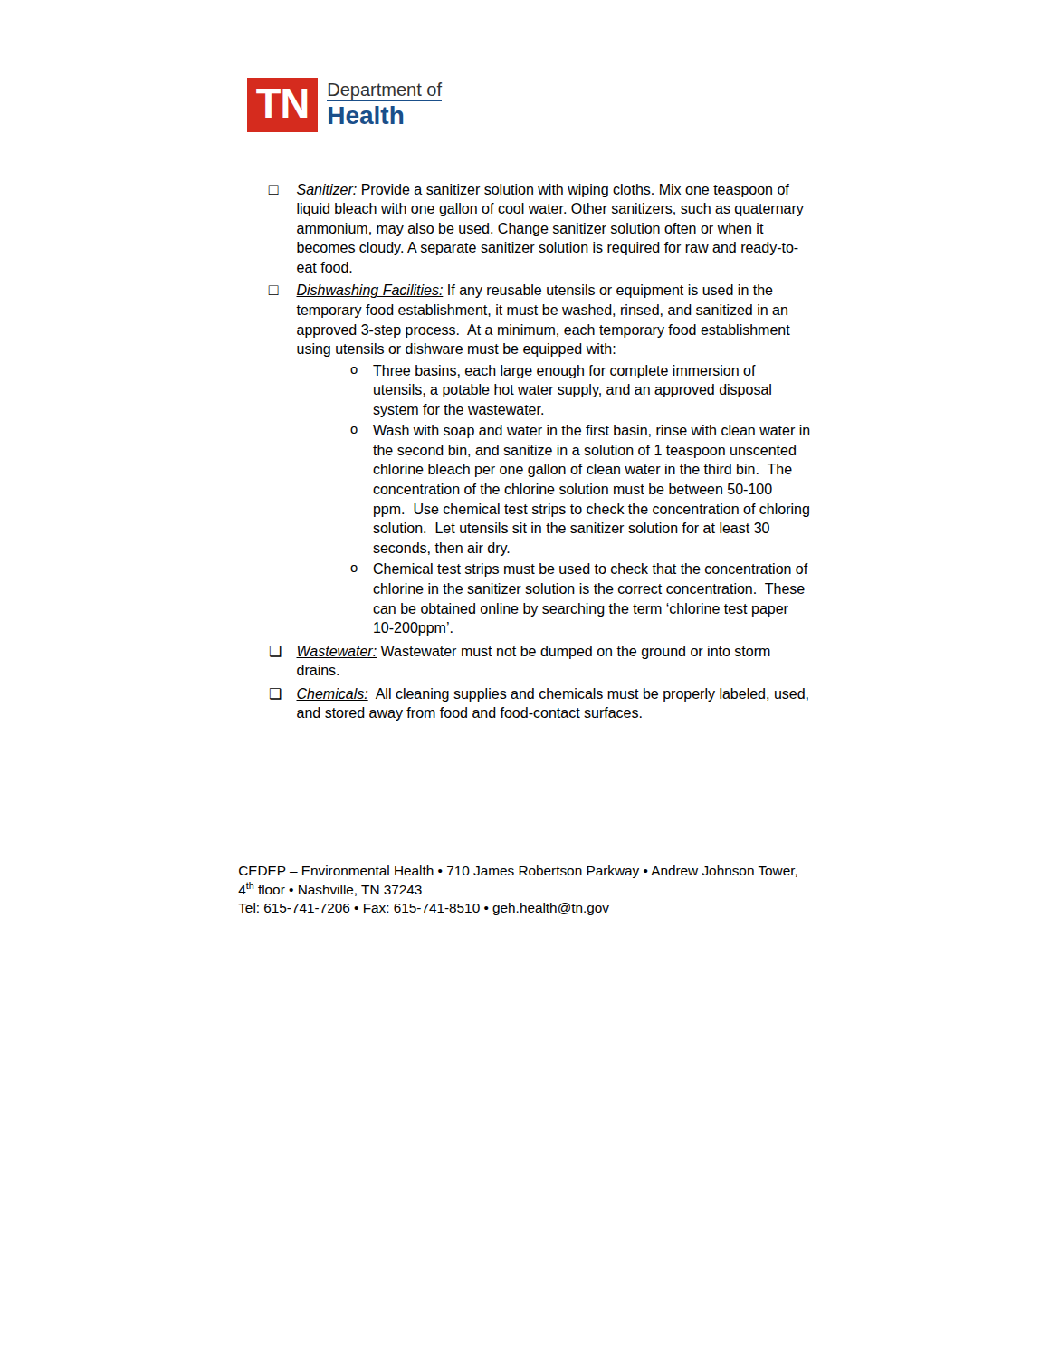| TN | Department of Health |
Sanitizer: Provide a sanitizer solution with wiping cloths. Mix one teaspoon of liquid bleach with one gallon of cool water. Other sanitizers, such as quaternary ammonium, may also be used. Change sanitizer solution often or when it becomes cloudy. A separate sanitizer solution is required for raw and ready-to-eat food.
Dishwashing Facilities: If any reusable utensils or equipment is used in the temporary food establishment, it must be washed, rinsed, and sanitized in an approved 3-step process. At a minimum, each temporary food establishment using utensils or dishware must be equipped with:
Three basins, each large enough for complete immersion of utensils, a potable hot water supply, and an approved disposal system for the wastewater.
Wash with soap and water in the first basin, rinse with clean water in the second bin, and sanitize in a solution of 1 teaspoon unscented chlorine bleach per one gallon of clean water in the third bin. The concentration of the chlorine solution must be between 50-100 ppm. Use chemical test strips to check the concentration of chloring solution. Let utensils sit in the sanitizer solution for at least 30 seconds, then air dry.
Chemical test strips must be used to check that the concentration of chlorine in the sanitizer solution is the correct concentration. These can be obtained online by searching the term ‘chlorine test paper 10-200ppm’.
Wastewater: Wastewater must not be dumped on the ground or into storm drains.
Chemicals: All cleaning supplies and chemicals must be properly labeled, used, and stored away from food and food-contact surfaces.
CEDEP – Environmental Health • 710 James Robertson Parkway • Andrew Johnson Tower, 4th floor • Nashville, TN 37243
Tel: 615-741-7206 • Fax: 615-741-8510 • geh.health@tn.gov